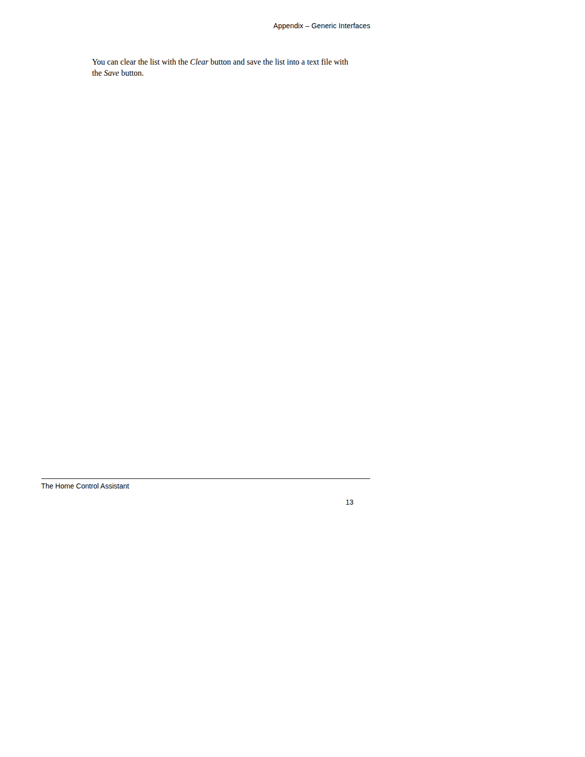Appendix – Generic Interfaces
You can clear the list with the Clear button and save the list into a text file with the Save button.
The Home Control Assistant 13